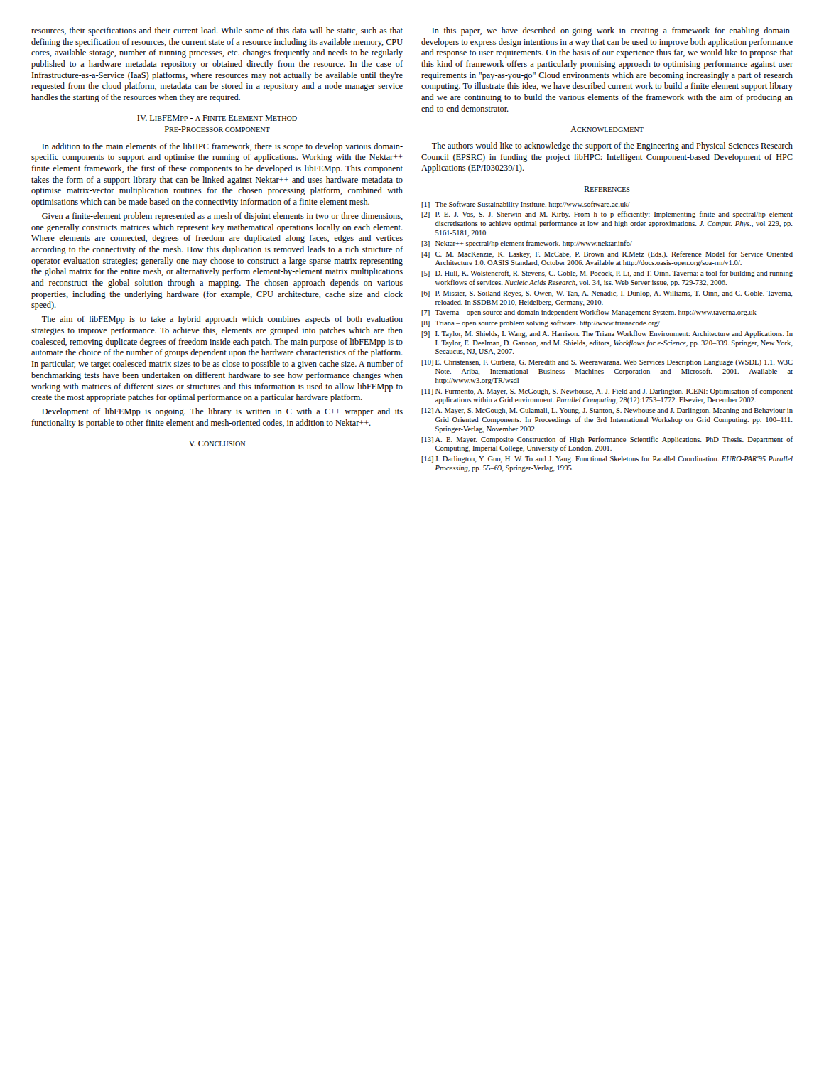resources, their specifications and their current load. While some of this data will be static, such as that defining the specification of resources, the current state of a resource including its available memory, CPU cores, available storage, number of running processes, etc. changes frequently and needs to be regularly published to a hardware metadata repository or obtained directly from the resource. In the case of Infrastructure-as-a-Service (IaaS) platforms, where resources may not actually be available until they're requested from the cloud platform, metadata can be stored in a repository and a node manager service handles the starting of the resources when they are required.
IV. LIBFEMPP - A FINITE ELEMENT METHOD
PRE-PROCESSOR COMPONENT
In addition to the main elements of the libHPC framework, there is scope to develop various domain-specific components to support and optimise the running of applications. Working with the Nektar++ finite element framework, the first of these components to be developed is libFEMpp. This component takes the form of a support library that can be linked against Nektar++ and uses hardware metadata to optimise matrix-vector multiplication routines for the chosen processing platform, combined with optimisations which can be made based on the connectivity information of a finite element mesh.
Given a finite-element problem represented as a mesh of disjoint elements in two or three dimensions, one generally constructs matrices which represent key mathematical operations locally on each element. Where elements are connected, degrees of freedom are duplicated along faces, edges and vertices according to the connectivity of the mesh. How this duplication is removed leads to a rich structure of operator evaluation strategies; generally one may choose to construct a large sparse matrix representing the global matrix for the entire mesh, or alternatively perform element-by-element matrix multiplications and reconstruct the global solution through a mapping. The chosen approach depends on various properties, including the underlying hardware (for example, CPU architecture, cache size and clock speed).
The aim of libFEMpp is to take a hybrid approach which combines aspects of both evaluation strategies to improve performance. To achieve this, elements are grouped into patches which are then coalesced, removing duplicate degrees of freedom inside each patch. The main purpose of libFEMpp is to automate the choice of the number of groups dependent upon the hardware characteristics of the platform. In particular, we target coalesced matrix sizes to be as close to possible to a given cache size. A number of benchmarking tests have been undertaken on different hardware to see how performance changes when working with matrices of different sizes or structures and this information is used to allow libFEMpp to create the most appropriate patches for optimal performance on a particular hardware platform.
Development of libFEMpp is ongoing. The library is written in C with a C++ wrapper and its functionality is portable to other finite element and mesh-oriented codes, in addition to Nektar++.
V. CONCLUSION
In this paper, we have described on-going work in creating a framework for enabling domain-developers to express design intentions in a way that can be used to improve both application performance and response to user requirements. On the basis of our experience thus far, we would like to propose that this kind of framework offers a particularly promising approach to optimising performance against user requirements in "pay-as-you-go" Cloud environments which are becoming increasingly a part of research computing. To illustrate this idea, we have described current work to build a finite element support library and we are continuing to to build the various elements of the framework with the aim of producing an end-to-end demonstrator.
ACKNOWLEDGMENT
The authors would like to acknowledge the support of the Engineering and Physical Sciences Research Council (EPSRC) in funding the project libHPC: Intelligent Component-based Development of HPC Applications (EP/I030239/1).
REFERENCES
[1] The Software Sustainability Institute. http://www.software.ac.uk/
[2] P. E. J. Vos, S. J. Sherwin and M. Kirby. From h to p efficiently: Implementing finite and spectral/hp element discretisations to achieve optimal performance at low and high order approximations. J. Comput. Phys., vol 229, pp. 5161-5181, 2010.
[3] Nektar++ spectral/hp element framework. http://www.nektar.info/
[4] C. M. MacKenzie, K. Laskey, F. McCabe, P. Brown and R.Metz (Eds.). Reference Model for Service Oriented Architecture 1.0. OASIS Standard, October 2006. Available at http://docs.oasis-open.org/soa-rm/v1.0/.
[5] D. Hull, K. Wolstencroft, R. Stevens, C. Goble, M. Pocock, P. Li, and T. Oinn. Taverna: a tool for building and running workflows of services. Nucleic Acids Research, vol. 34, iss. Web Server issue, pp. 729-732, 2006.
[6] P. Missier, S. Soiland-Reyes, S. Owen, W. Tan, A. Nenadic, I. Dunlop, A. Williams, T. Oinn, and C. Goble. Taverna, reloaded. In SSDBM 2010, Heidelberg, Germany, 2010.
[7] Taverna – open source and domain independent Workflow Management System. http://www.taverna.org.uk
[8] Triana – open source problem solving software. http://www.trianacode.org/
[9] I. Taylor, M. Shields, I. Wang, and A. Harrison. The Triana Workflow Environment: Architecture and Applications. In I. Taylor, E. Deelman, D. Gannon, and M. Shields, editors, Workflows for e-Science, pp. 320–339. Springer, New York, Secaucus, NJ, USA, 2007.
[10] E. Christensen, F. Curbera, G. Meredith and S. Weerawarana. Web Services Description Language (WSDL) 1.1. W3C Note. Ariba, International Business Machines Corporation and Microsoft. 2001. Available at http://www.w3.org/TR/wsdl
[11] N. Furmento, A. Mayer, S. McGough, S. Newhouse, A. J. Field and J. Darlington. ICENI: Optimisation of component applications within a Grid environment. Parallel Computing, 28(12):1753–1772. Elsevier, December 2002.
[12] A. Mayer, S. McGough, M. Gulamali, L. Young, J. Stanton, S. Newhouse and J. Darlington. Meaning and Behaviour in Grid Oriented Components. In Proceedings of the 3rd International Workshop on Grid Computing. pp. 100–111. Springer-Verlag, November 2002.
[13] A. E. Mayer. Composite Construction of High Performance Scientific Applications. PhD Thesis. Department of Computing, Imperial College, University of London. 2001.
[14] J. Darlington, Y. Guo, H. W. To and J. Yang. Functional Skeletons for Parallel Coordination. EURO-PAR'95 Parallel Processing, pp. 55–69, Springer-Verlag, 1995.